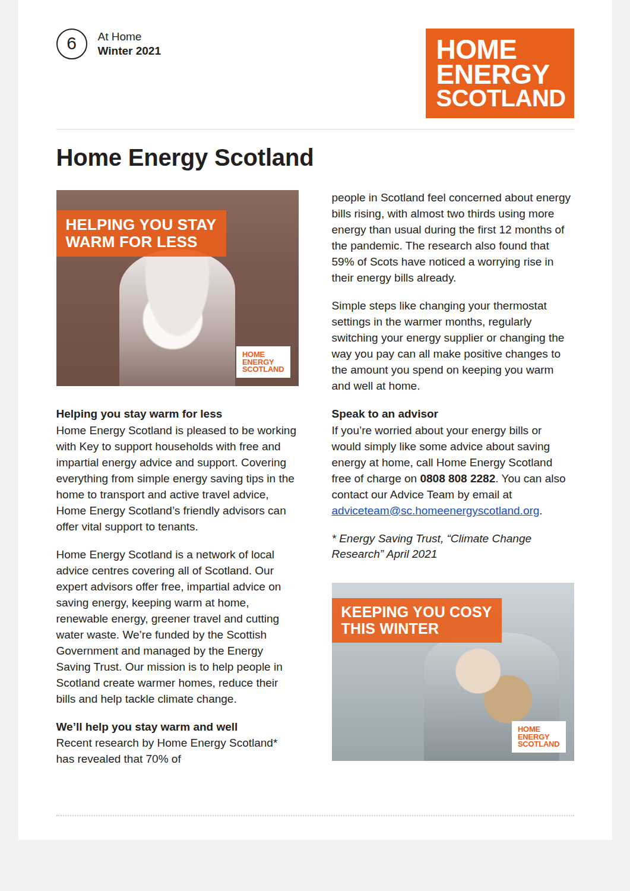6
At Home
Winter 2021
Home Energy Scotland
Home Energy Scotland
Helping you stay
warm for less
Home Energy Scotland
Helping you stay warm for less
Home Energy Scotland is pleased to be working with Key to support households with free and impartial energy advice and support. Covering everything from simple energy saving tips in the home to transport and active travel advice, Home Energy Scotland’s friendly advisors can offer vital support to tenants.
Home Energy Scotland is a network of local advice centres covering all of Scotland. Our expert advisors offer free, impartial advice on saving energy, keeping warm at home, renewable energy, greener travel and cutting water waste. We’re funded by the Scottish Government and managed by the Energy Saving Trust. Our mission is to help people in Scotland create warmer homes, reduce their bills and help tackle climate change.
We’ll help you stay warm and well
Recent research by Home Energy Scotland* has revealed that 70% of
people in Scotland feel concerned about energy bills rising, with almost two thirds using more energy than usual during the first 12 months of the pandemic. The research also found that 59% of Scots have noticed a worrying rise in their energy bills already.
Simple steps like changing your thermostat settings in the warmer months, regularly switching your energy supplier or changing the way you pay can all make positive changes to the amount you spend on keeping you warm and well at home.
Speak to an advisor
If you’re worried about your energy bills or would simply like some advice about saving energy at home, call Home Energy Scotland free of charge on 0808 808 2282. You can also contact our Advice Team by email at adviceteam@sc.homeenergyscotland.org.
* Energy Saving Trust, “Climate Change Research” April 2021
Keeping you cosy
this winter
Home Energy Scotland